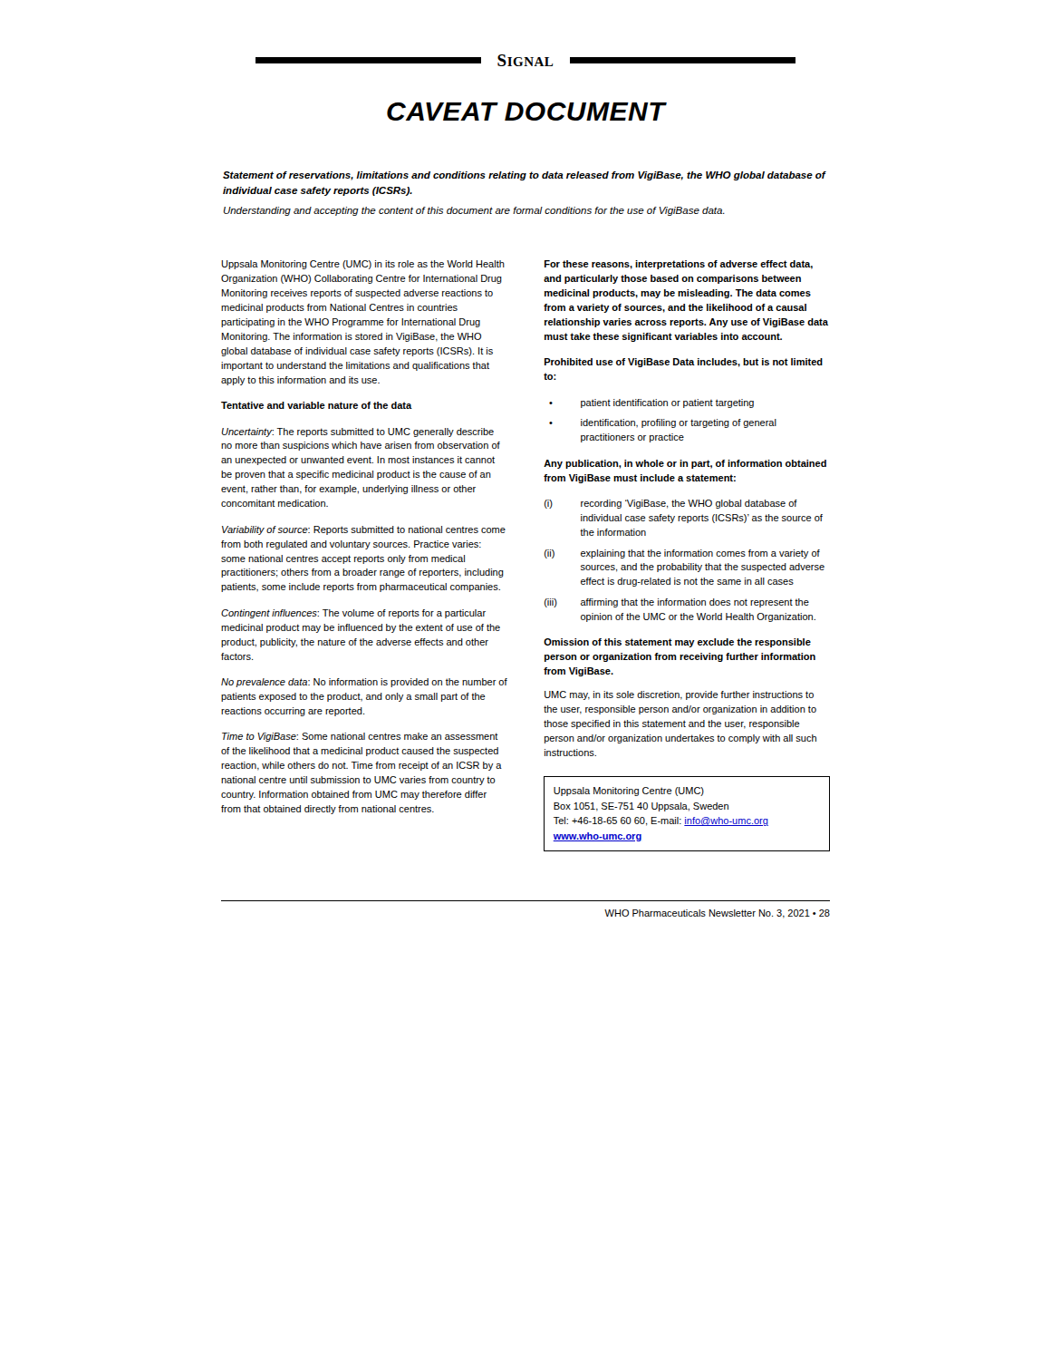SIGNAL
CAVEAT DOCUMENT
Statement of reservations, limitations and conditions relating to data released from VigiBase, the WHO global database of individual case safety reports (ICSRs).
Understanding and accepting the content of this document are formal conditions for the use of VigiBase data.
Uppsala Monitoring Centre (UMC) in its role as the World Health Organization (WHO) Collaborating Centre for International Drug Monitoring receives reports of suspected adverse reactions to medicinal products from National Centres in countries participating in the WHO Programme for International Drug Monitoring. The information is stored in VigiBase, the WHO global database of individual case safety reports (ICSRs). It is important to understand the limitations and qualifications that apply to this information and its use.
Tentative and variable nature of the data
Uncertainty: The reports submitted to UMC generally describe no more than suspicions which have arisen from observation of an unexpected or unwanted event. In most instances it cannot be proven that a specific medicinal product is the cause of an event, rather than, for example, underlying illness or other concomitant medication.
Variability of source: Reports submitted to national centres come from both regulated and voluntary sources. Practice varies: some national centres accept reports only from medical practitioners; others from a broader range of reporters, including patients, some include reports from pharmaceutical companies.
Contingent influences: The volume of reports for a particular medicinal product may be influenced by the extent of use of the product, publicity, the nature of the adverse effects and other factors.
No prevalence data: No information is provided on the number of patients exposed to the product, and only a small part of the reactions occurring are reported.
Time to VigiBase: Some national centres make an assessment of the likelihood that a medicinal product caused the suspected reaction, while others do not. Time from receipt of an ICSR by a national centre until submission to UMC varies from country to country. Information obtained from UMC may therefore differ from that obtained directly from national centres.
For these reasons, interpretations of adverse effect data, and particularly those based on comparisons between medicinal products, may be misleading. The data comes from a variety of sources, and the likelihood of a causal relationship varies across reports. Any use of VigiBase data must take these significant variables into account.
Prohibited use of VigiBase Data includes, but is not limited to:
patient identification or patient targeting
identification, profiling or targeting of general practitioners or practice
Any publication, in whole or in part, of information obtained from VigiBase must include a statement:
(i) recording ‘VigiBase, the WHO global database of individual case safety reports (ICSRs)’ as the source of the information
(ii) explaining that the information comes from a variety of sources, and the probability that the suspected adverse effect is drug-related is not the same in all cases
(iii) affirming that the information does not represent the opinion of the UMC or the World Health Organization.
Omission of this statement may exclude the responsible person or organization from receiving further information from VigiBase.
UMC may, in its sole discretion, provide further instructions to the user, responsible person and/or organization in addition to those specified in this statement and the user, responsible person and/or organization undertakes to comply with all such instructions.
Uppsala Monitoring Centre (UMC)
Box 1051, SE-751 40 Uppsala, Sweden
Tel: +46-18-65 60 60, E-mail: info@who-umc.org
www.who-umc.org
WHO Pharmaceuticals Newsletter No. 3, 2021 • 28